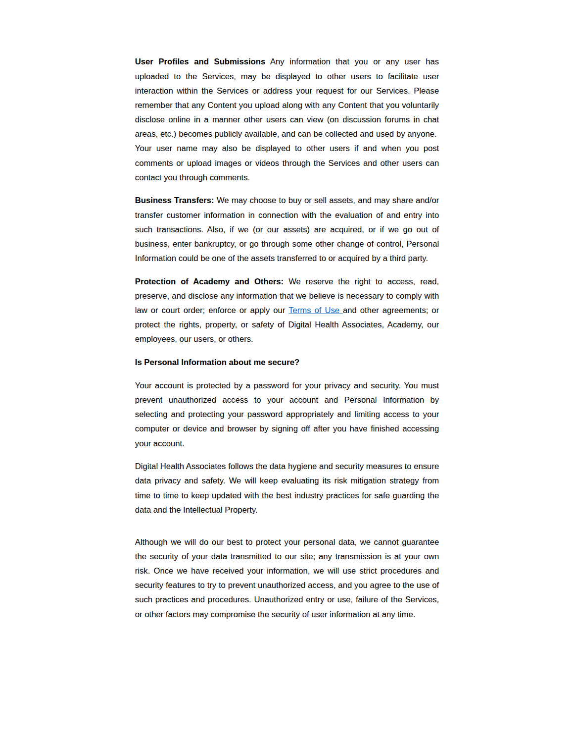User Profiles and Submissions Any information that you or any user has uploaded to the Services, may be displayed to other users to facilitate user interaction within the Services or address your request for our Services. Please remember that any Content you upload along with any Content that you voluntarily disclose online in a manner other users can view (on discussion forums in chat areas, etc.) becomes publicly available, and can be collected and used by anyone. Your user name may also be displayed to other users if and when you post comments or upload images or videos through the Services and other users can contact you through comments.
Business Transfers: We may choose to buy or sell assets, and may share and/or transfer customer information in connection with the evaluation of and entry into such transactions. Also, if we (or our assets) are acquired, or if we go out of business, enter bankruptcy, or go through some other change of control, Personal Information could be one of the assets transferred to or acquired by a third party.
Protection of Academy and Others: We reserve the right to access, read, preserve, and disclose any information that we believe is necessary to comply with law or court order; enforce or apply our Terms of Use and other agreements; or protect the rights, property, or safety of Digital Health Associates, Academy, our employees, our users, or others.
Is Personal Information about me secure?
Your account is protected by a password for your privacy and security. You must prevent unauthorized access to your account and Personal Information by selecting and protecting your password appropriately and limiting access to your computer or device and browser by signing off after you have finished accessing your account.
Digital Health Associates follows the data hygiene and security measures to ensure data privacy and safety. We will keep evaluating its risk mitigation strategy from time to time to keep updated with the best industry practices for safe guarding the data and the Intellectual Property.
Although we will do our best to protect your personal data, we cannot guarantee the security of your data transmitted to our site; any transmission is at your own risk. Once we have received your information, we will use strict procedures and security features to try to prevent unauthorized access, and you agree to the use of such practices and procedures. Unauthorized entry or use, failure of the Services, or other factors may compromise the security of user information at any time.